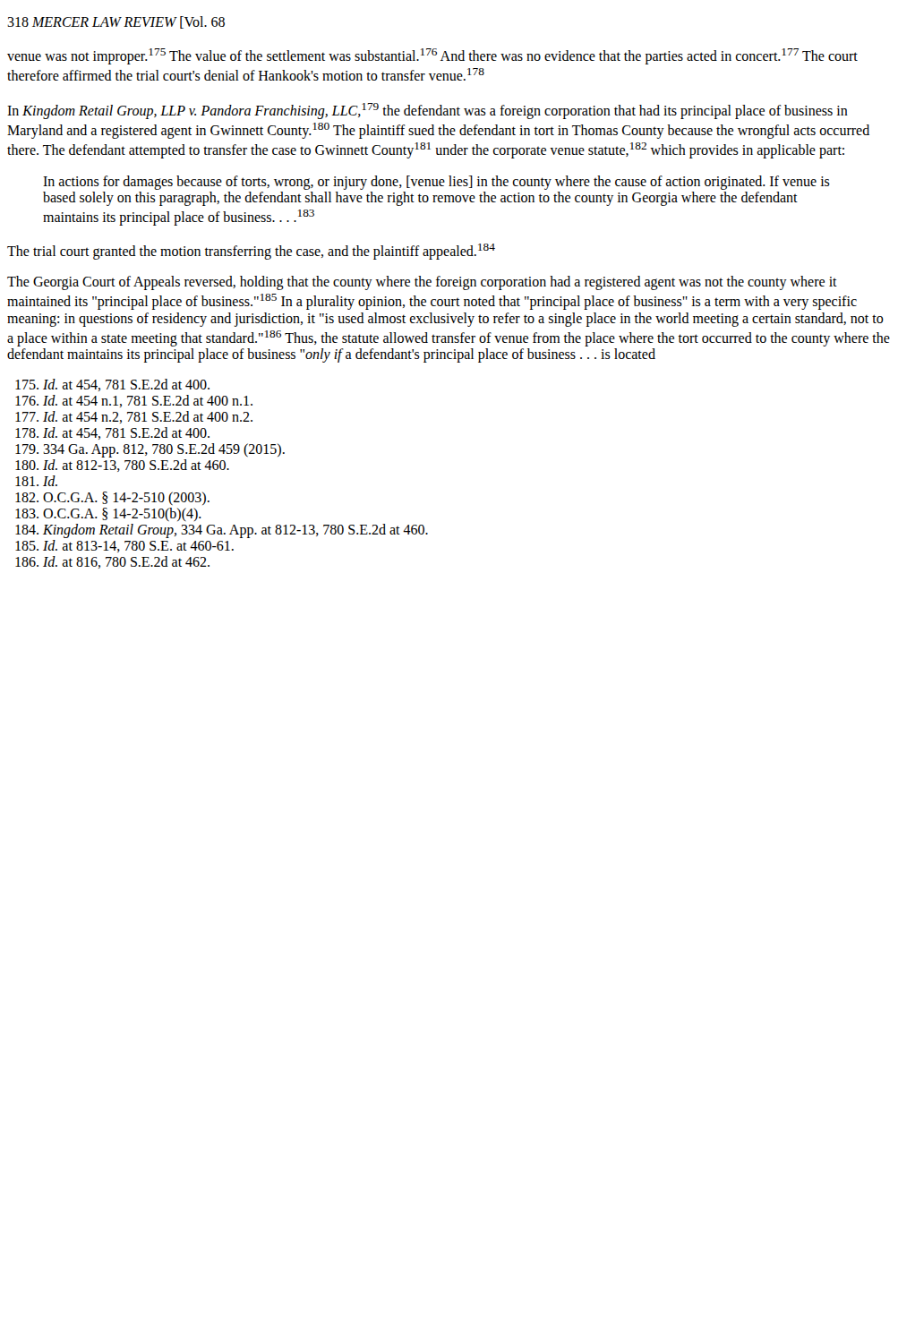318 MERCER LAW REVIEW [Vol. 68
venue was not improper.175 The value of the settlement was substantial.176 And there was no evidence that the parties acted in concert.177 The court therefore affirmed the trial court's denial of Hankook's motion to transfer venue.178
In Kingdom Retail Group, LLP v. Pandora Franchising, LLC,179 the defendant was a foreign corporation that had its principal place of business in Maryland and a registered agent in Gwinnett County.180 The plaintiff sued the defendant in tort in Thomas County because the wrongful acts occurred there. The defendant attempted to transfer the case to Gwinnett County181 under the corporate venue statute,182 which provides in applicable part:
In actions for damages because of torts, wrong, or injury done, [venue lies] in the county where the cause of action originated. If venue is based solely on this paragraph, the defendant shall have the right to remove the action to the county in Georgia where the defendant maintains its principal place of business. . . .183
The trial court granted the motion transferring the case, and the plaintiff appealed.184
The Georgia Court of Appeals reversed, holding that the county where the foreign corporation had a registered agent was not the county where it maintained its "principal place of business."185 In a plurality opinion, the court noted that "principal place of business" is a term with a very specific meaning: in questions of residency and jurisdiction, it "is used almost exclusively to refer to a single place in the world meeting a certain standard, not to a place within a state meeting that standard."186 Thus, the statute allowed transfer of venue from the place where the tort occurred to the county where the defendant maintains its principal place of business "only if a defendant's principal place of business . . . is located
Id. at 454, 781 S.E.2d at 400.
Id. at 454 n.1, 781 S.E.2d at 400 n.1.
Id. at 454 n.2, 781 S.E.2d at 400 n.2.
Id. at 454, 781 S.E.2d at 400.
334 Ga. App. 812, 780 S.E.2d 459 (2015).
Id. at 812-13, 780 S.E.2d at 460.
Id.
O.C.G.A. § 14-2-510 (2003).
O.C.G.A. § 14-2-510(b)(4).
Kingdom Retail Group, 334 Ga. App. at 812-13, 780 S.E.2d at 460.
Id. at 813-14, 780 S.E. at 460-61.
Id. at 816, 780 S.E.2d at 462.